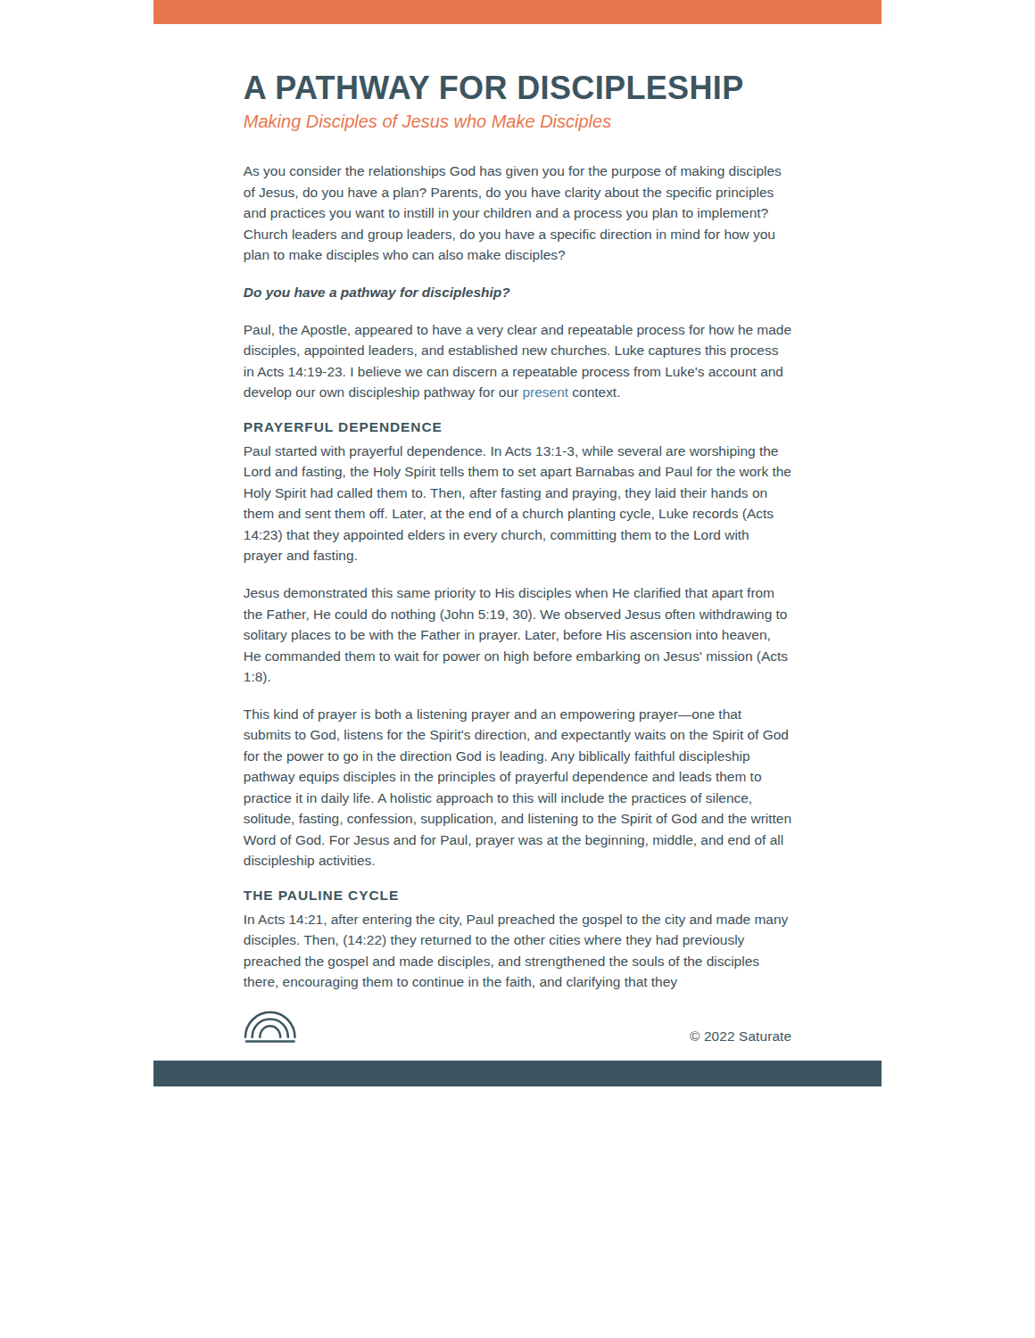A Pathway for Discipleship
Making Disciples of Jesus who Make Disciples
As you consider the relationships God has given you for the purpose of making disciples of Jesus, do you have a plan? Parents, do you have clarity about the specific principles and practices you want to instill in your children and a process you plan to implement? Church leaders and group leaders, do you have a specific direction in mind for how you plan to make disciples who can also make disciples?
Do you have a pathway for discipleship?
Paul, the Apostle, appeared to have a very clear and repeatable process for how he made disciples, appointed leaders, and established new churches. Luke captures this process in Acts 14:19-23. I believe we can discern a repeatable process from Luke's account and develop our own discipleship pathway for our present context.
Prayerful Dependence
Paul started with prayerful dependence. In Acts 13:1-3, while several are worshiping the Lord and fasting, the Holy Spirit tells them to set apart Barnabas and Paul for the work the Holy Spirit had called them to. Then, after fasting and praying, they laid their hands on them and sent them off. Later, at the end of a church planting cycle, Luke records (Acts 14:23) that they appointed elders in every church, committing them to the Lord with prayer and fasting.
Jesus demonstrated this same priority to His disciples when He clarified that apart from the Father, He could do nothing (John 5:19, 30). We observed Jesus often withdrawing to solitary places to be with the Father in prayer. Later, before His ascension into heaven, He commanded them to wait for power on high before embarking on Jesus' mission (Acts 1:8).
This kind of prayer is both a listening prayer and an empowering prayer—one that submits to God, listens for the Spirit's direction, and expectantly waits on the Spirit of God for the power to go in the direction God is leading. Any biblically faithful discipleship pathway equips disciples in the principles of prayerful dependence and leads them to practice it in daily life. A holistic approach to this will include the practices of silence, solitude, fasting, confession, supplication, and listening to the Spirit of God and the written Word of God. For Jesus and for Paul, prayer was at the beginning, middle, and end of all discipleship activities.
The Pauline Cycle
In Acts 14:21, after entering the city, Paul preached the gospel to the city and made many disciples. Then, (14:22) they returned to the other cities where they had previously preached the gospel and made disciples, and strengthened the souls of the disciples there, encouraging them to continue in the faith, and clarifying that they
© 2022 Saturate